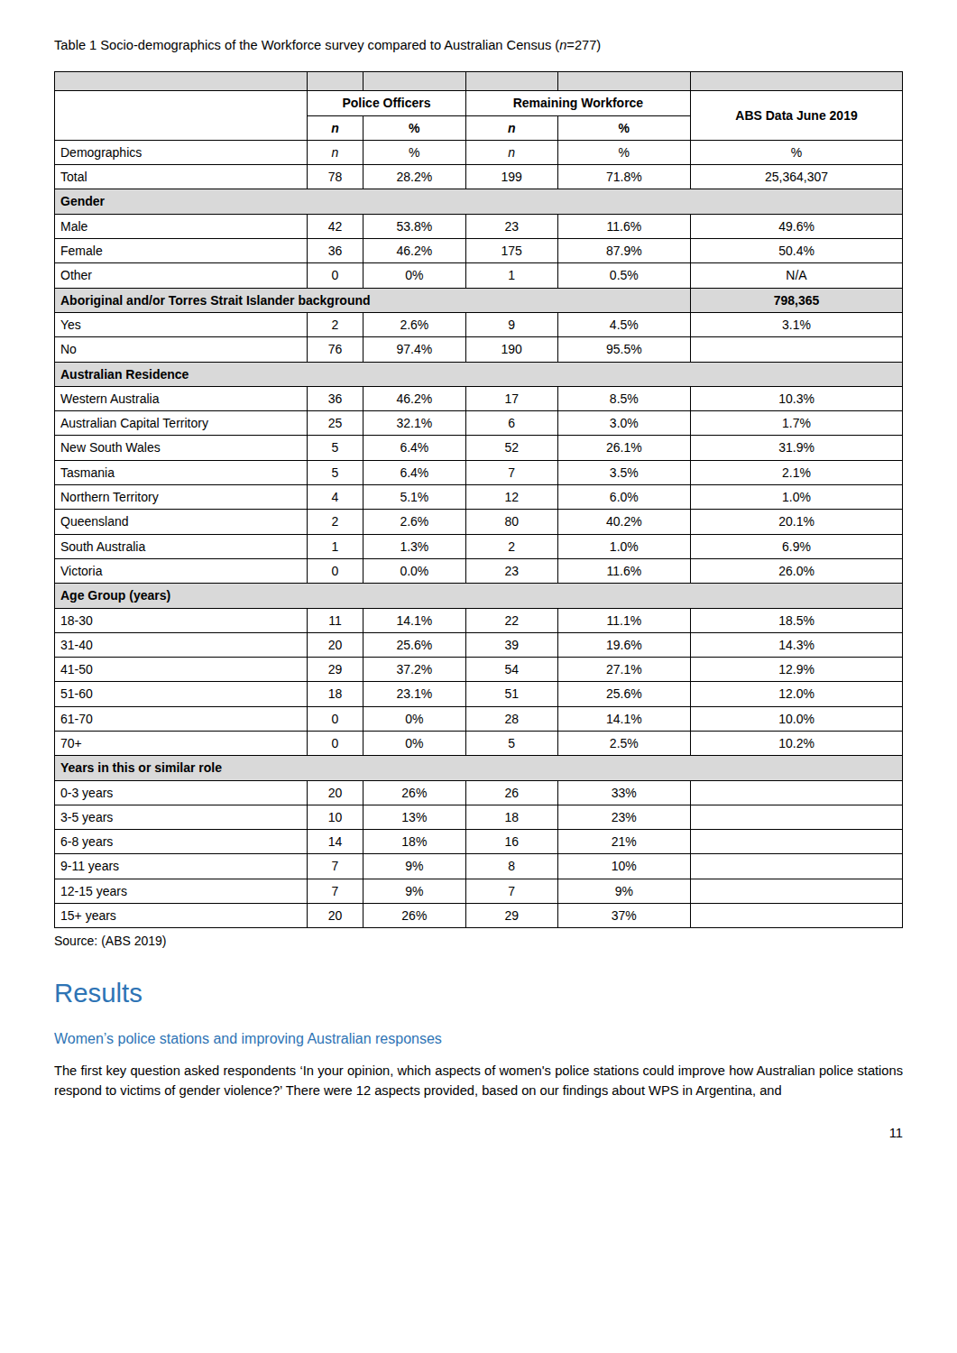Table 1 Socio-demographics of the Workforce survey compared to Australian Census (n=277)
| | Police Officers | Remaining Workforce | ABS Data June 2019 |
| --- | --- | --- | --- |
| n | % | n | % |
| Demographics | n | % | n | % | % |
| Total | 78 | 28.2% | 199 | 71.8% | 25,364,307 |
| Gender |
| Male | 42 | 53.8% | 23 | 11.6% | 49.6% |
| Female | 36 | 46.2% | 175 | 87.9% | 50.4% |
| Other | 0 | 0% | 1 | 0.5% | N/A |
| Aboriginal and/or Torres Strait Islander background | 798,365 |
| Yes | 2 | 2.6% | 9 | 4.5% | 3.1% |
| No | 76 | 97.4% | 190 | 95.5% | |
| Australian Residence |
| Western Australia | 36 | 46.2% | 17 | 8.5% | 10.3% |
| Australian Capital Territory | 25 | 32.1% | 6 | 3.0% | 1.7% |
| New South Wales | 5 | 6.4% | 52 | 26.1% | 31.9% |
| Tasmania | 5 | 6.4% | 7 | 3.5% | 2.1% |
| Northern Territory | 4 | 5.1% | 12 | 6.0% | 1.0% |
| Queensland | 2 | 2.6% | 80 | 40.2% | 20.1% |
| South Australia | 1 | 1.3% | 2 | 1.0% | 6.9% |
| Victoria | 0 | 0.0% | 23 | 11.6% | 26.0% |
| Age Group (years) |
| 18-30 | 11 | 14.1% | 22 | 11.1% | 18.5% |
| 31-40 | 20 | 25.6% | 39 | 19.6% | 14.3% |
| 41-50 | 29 | 37.2% | 54 | 27.1% | 12.9% |
| 51-60 | 18 | 23.1% | 51 | 25.6% | 12.0% |
| 61-70 | 0 | 0% | 28 | 14.1% | 10.0% |
| 70+ | 0 | 0% | 5 | 2.5% | 10.2% |
| Years in this or similar role |
| 0-3 years | 20 | 26% | 26 | 33% | |
| 3-5 years | 10 | 13% | 18 | 23% | |
| 6-8 years | 14 | 18% | 16 | 21% | |
| 9-11 years | 7 | 9% | 8 | 10% | |
| 12-15 years | 7 | 9% | 7 | 9% | |
| 15+ years | 20 | 26% | 29 | 37% | |
Source: (ABS 2019)
Results
Women’s police stations and improving Australian responses
The first key question asked respondents ‘In your opinion, which aspects of women's police stations could improve how Australian police stations respond to victims of gender violence?’ There were 12 aspects provided, based on our findings about WPS in Argentina, and
11